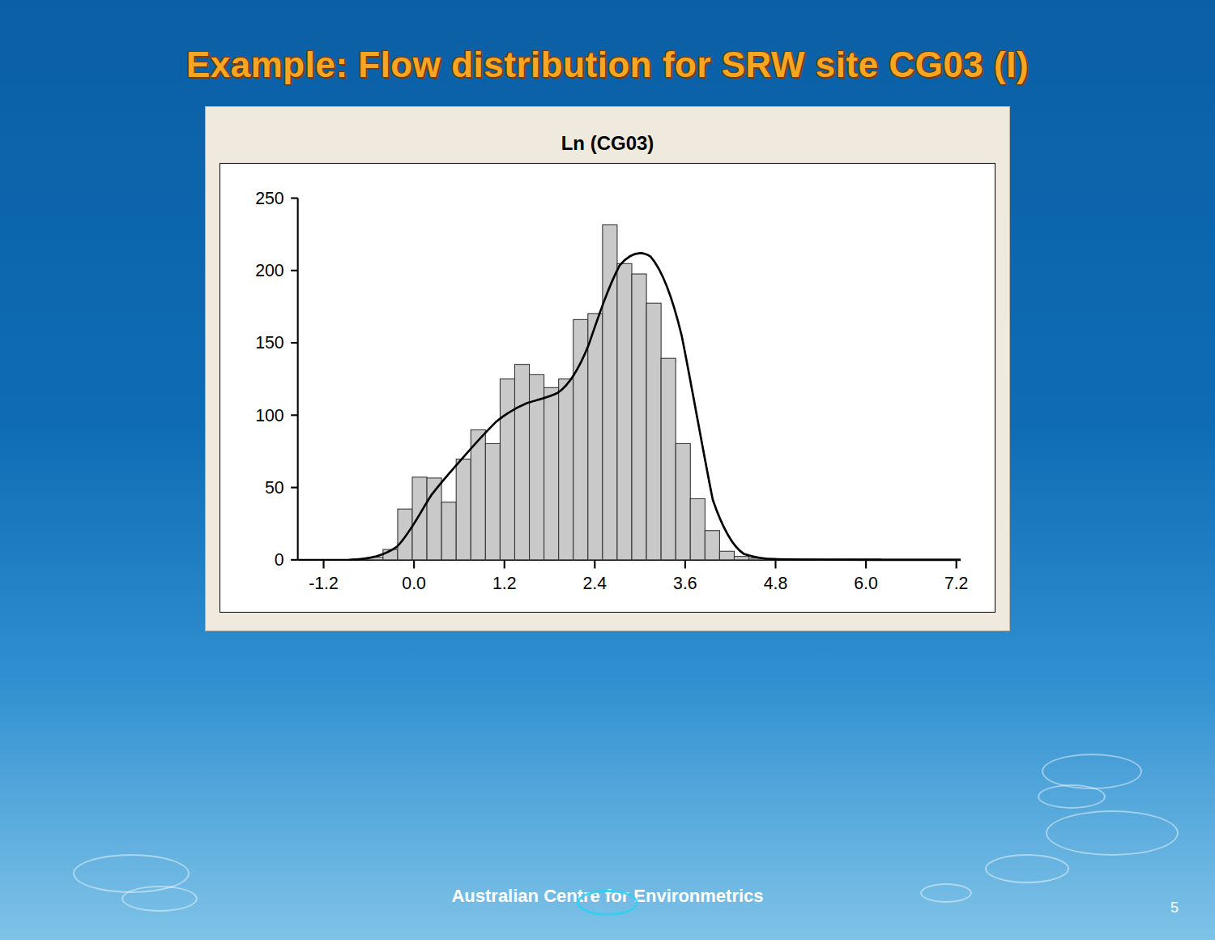Example: Flow distribution for SRW site CG03 (I)
Ln (CG03)
0 50 100 150 200 250 -1.2 0.0 1.2 2.4 3.6 4.8 6.0 7.2
Australian Centre for Environmetrics
5